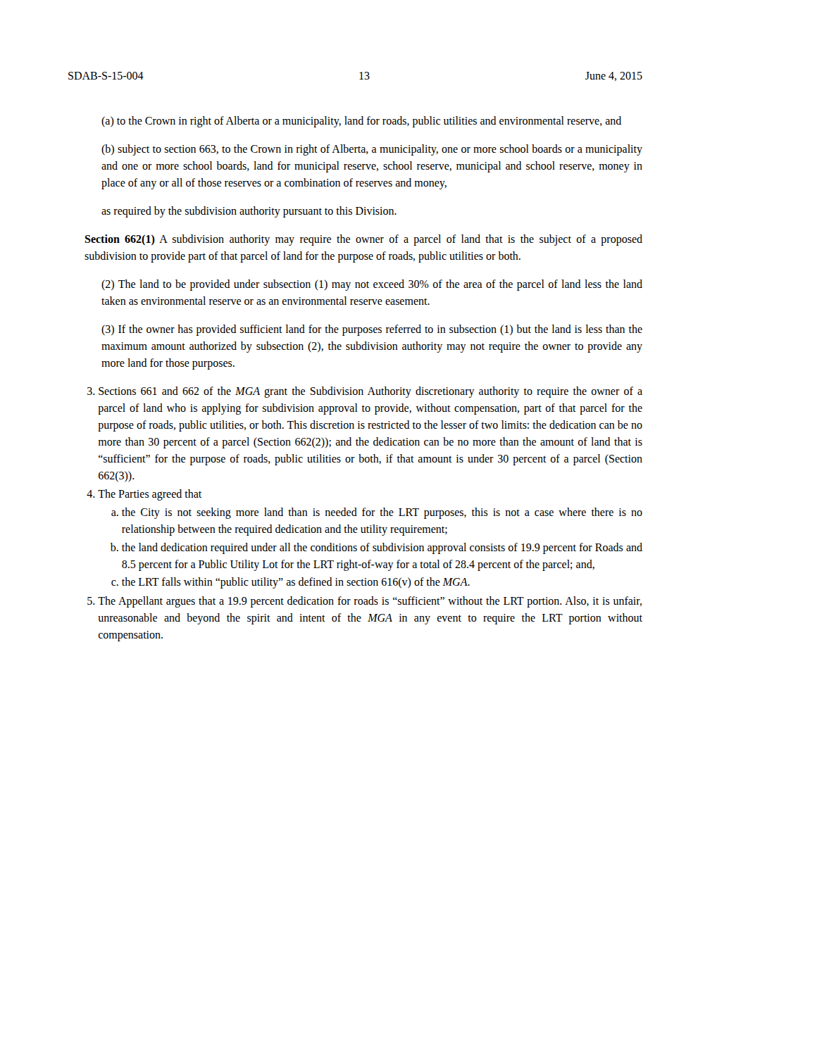SDAB-S-15-004
13
June 4, 2015
(a) to the Crown in right of Alberta or a municipality, land for roads, public utilities and environmental reserve, and
(b) subject to section 663, to the Crown in right of Alberta, a municipality, one or more school boards or a municipality and one or more school boards, land for municipal reserve, school reserve, municipal and school reserve, money in place of any or all of those reserves or a combination of reserves and money,
as required by the subdivision authority pursuant to this Division.
Section 662(1) A subdivision authority may require the owner of a parcel of land that is the subject of a proposed subdivision to provide part of that parcel of land for the purpose of roads, public utilities or both.
(2) The land to be provided under subsection (1) may not exceed 30% of the area of the parcel of land less the land taken as environmental reserve or as an environmental reserve easement.
(3) If the owner has provided sufficient land for the purposes referred to in subsection (1) but the land is less than the maximum amount authorized by subsection (2), the subdivision authority may not require the owner to provide any more land for those purposes.
Sections 661 and 662 of the MGA grant the Subdivision Authority discretionary authority to require the owner of a parcel of land who is applying for subdivision approval to provide, without compensation, part of that parcel for the purpose of roads, public utilities, or both. This discretion is restricted to the lesser of two limits: the dedication can be no more than 30 percent of a parcel (Section 662(2)); and the dedication can be no more than the amount of land that is “sufficient” for the purpose of roads, public utilities or both, if that amount is under 30 percent of a parcel (Section 662(3)).
The Parties agreed that
the City is not seeking more land than is needed for the LRT purposes, this is not a case where there is no relationship between the required dedication and the utility requirement;
the land dedication required under all the conditions of subdivision approval consists of 19.9 percent for Roads and 8.5 percent for a Public Utility Lot for the LRT right-of-way for a total of 28.4 percent of the parcel; and,
the LRT falls within “public utility” as defined in section 616(v) of the MGA.
The Appellant argues that a 19.9 percent dedication for roads is “sufficient” without the LRT portion. Also, it is unfair, unreasonable and beyond the spirit and intent of the MGA in any event to require the LRT portion without compensation.